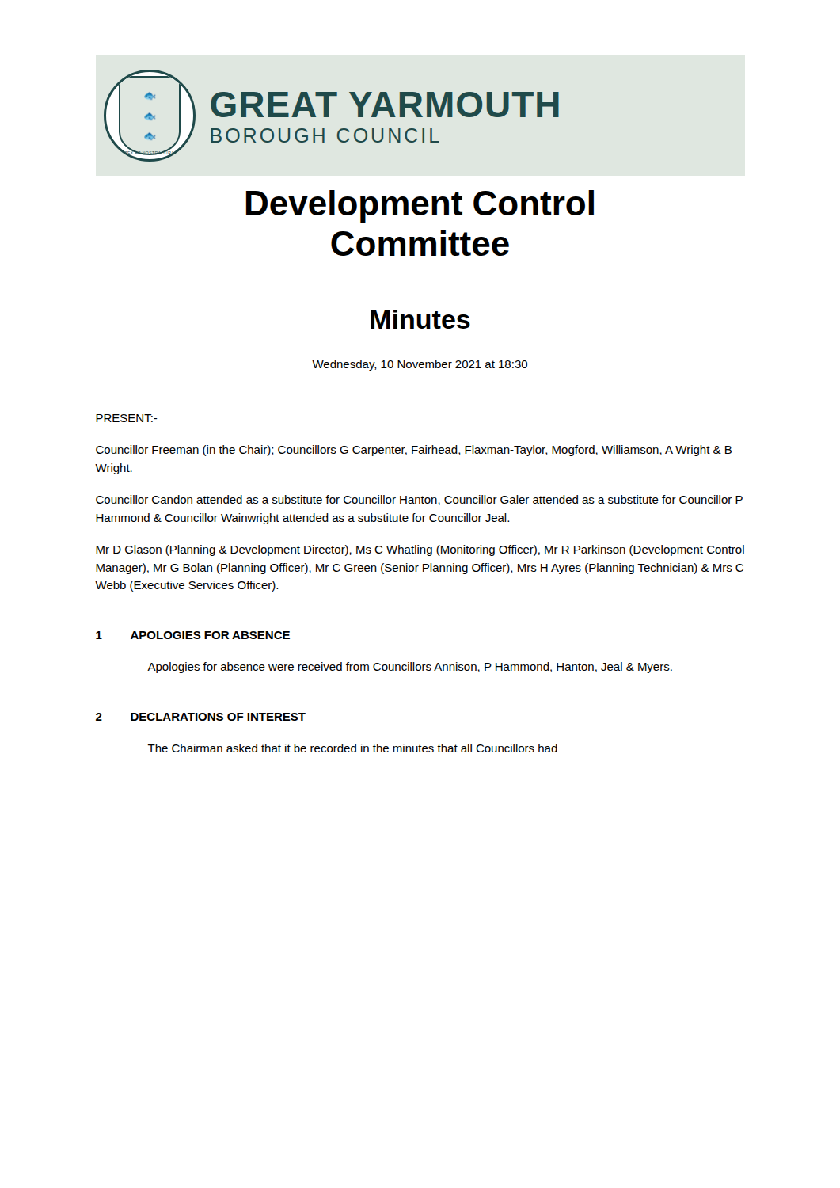🐟 🐟 🐟
Rex et Nostra Jura
GREAT YARMOUTH BOROUGH COUNCIL
Development Control
Committee
Minutes
Wednesday, 10 November 2021 at 18:30
PRESENT:-
Councillor Freeman (in the Chair); Councillors G Carpenter, Fairhead, Flaxman-Taylor, Mogford, Williamson, A Wright & B Wright.
Councillor Candon attended as a substitute for Councillor Hanton, Councillor Galer attended as a substitute for Councillor P Hammond & Councillor Wainwright attended as a substitute for Councillor Jeal.
Mr D Glason (Planning & Development Director), Ms C Whatling (Monitoring Officer), Mr R Parkinson (Development Control Manager), Mr G Bolan (Planning Officer), Mr C Green (Senior Planning Officer), Mrs H Ayres (Planning Technician) & Mrs C Webb (Executive Services Officer).
1
Apologies for Absence
Apologies for absence were received from Councillors Annison, P Hammond, Hanton, Jeal & Myers.
2
Declarations of Interest
The Chairman asked that it be recorded in the minutes that all Councillors had